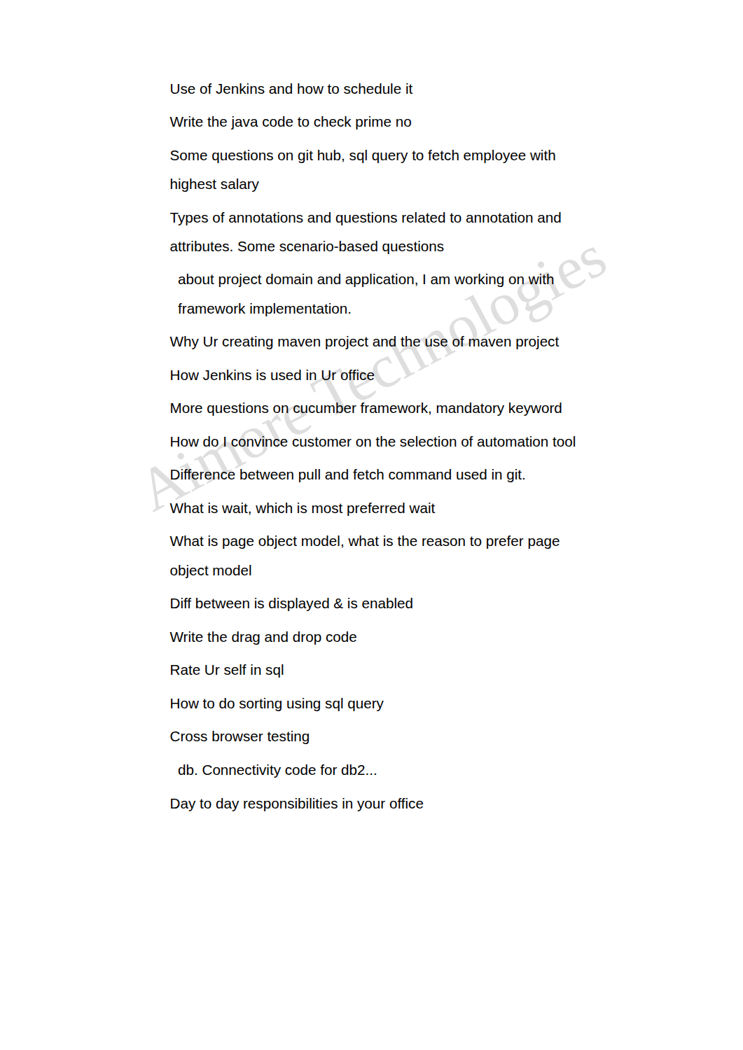Aimore Technologies
Use of Jenkins and how to schedule it
Write the java code to check prime no
Some questions on git hub, sql query to fetch employee with highest salary
Types of annotations and questions related to annotation and attributes. Some scenario-based questions
about project domain and application, I am working on with framework implementation.
Why Ur creating maven project and the use of maven project
How Jenkins is used in Ur office
More questions on cucumber framework, mandatory keyword
How do I convince customer on the selection of automation tool
Difference between pull and fetch command used in git.
What is wait, which is most preferred wait
What is page object model, what is the reason to prefer page object model
Diff between is displayed & is enabled
Write the drag and drop code
Rate Ur self in sql
How to do sorting using sql query
Cross browser testing
db. Connectivity code for db2...
Day to day responsibilities in your office